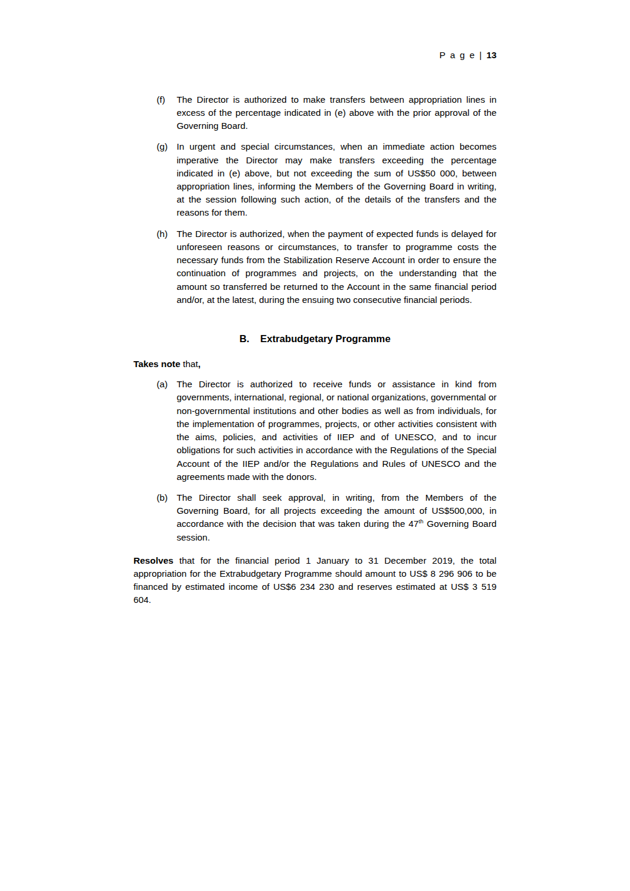P a g e | 13
(f) The Director is authorized to make transfers between appropriation lines in excess of the percentage indicated in (e) above with the prior approval of the Governing Board.
(g) In urgent and special circumstances, when an immediate action becomes imperative the Director may make transfers exceeding the percentage indicated in (e) above, but not exceeding the sum of US$50 000, between appropriation lines, informing the Members of the Governing Board in writing, at the session following such action, of the details of the transfers and the reasons for them.
(h) The Director is authorized, when the payment of expected funds is delayed for unforeseen reasons or circumstances, to transfer to programme costs the necessary funds from the Stabilization Reserve Account in order to ensure the continuation of programmes and projects, on the understanding that the amount so transferred be returned to the Account in the same financial period and/or, at the latest, during the ensuing two consecutive financial periods.
B. Extrabudgetary Programme
Takes note that,
(a) The Director is authorized to receive funds or assistance in kind from governments, international, regional, or national organizations, governmental or non-governmental institutions and other bodies as well as from individuals, for the implementation of programmes, projects, or other activities consistent with the aims, policies, and activities of IIEP and of UNESCO, and to incur obligations for such activities in accordance with the Regulations of the Special Account of the IIEP and/or the Regulations and Rules of UNESCO and the agreements made with the donors.
(b) The Director shall seek approval, in writing, from the Members of the Governing Board, for all projects exceeding the amount of US$500,000, in accordance with the decision that was taken during the 47th Governing Board session.
Resolves that for the financial period 1 January to 31 December 2019, the total appropriation for the Extrabudgetary Programme should amount to US$ 8 296 906 to be financed by estimated income of US$6 234 230 and reserves estimated at US$ 3 519 604.